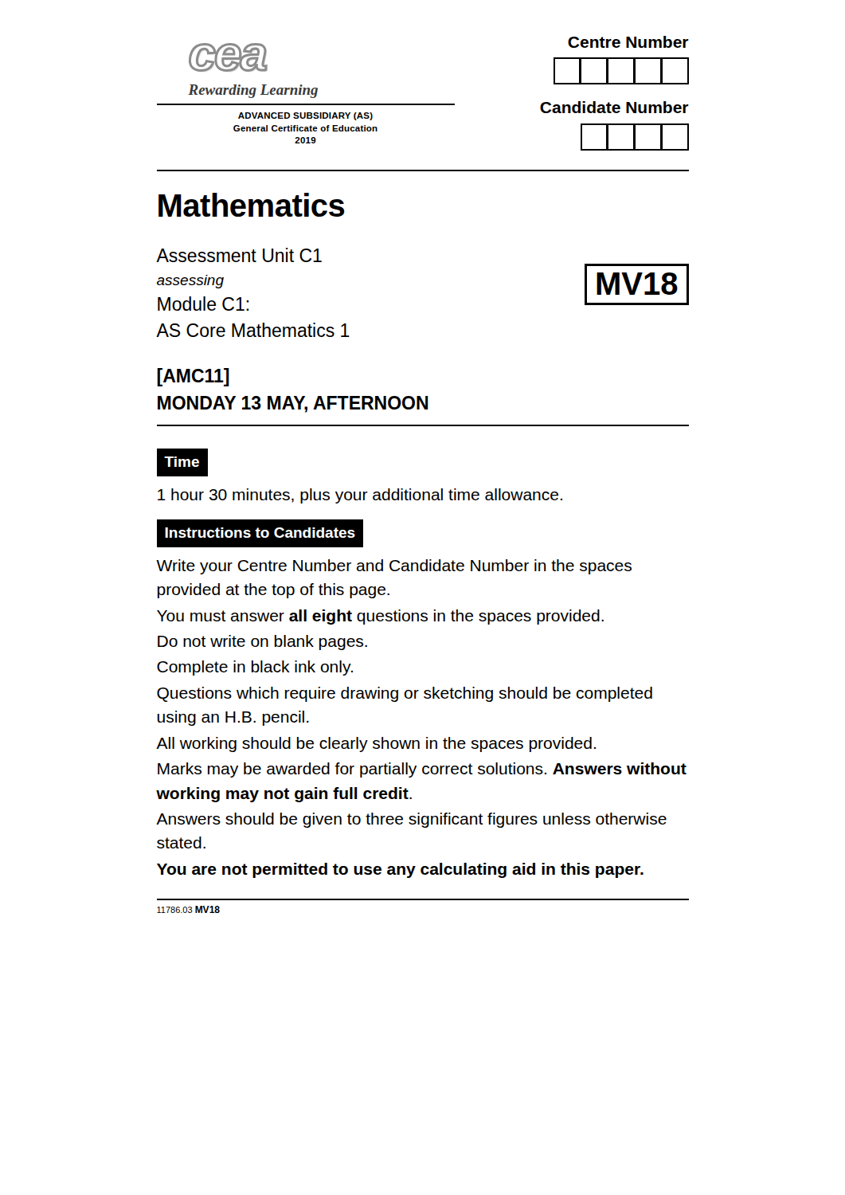cea
Rewarding Learning
ADVANCED SUBSIDIARY (AS)
General Certificate of Education
2019
Centre Number
Candidate Number
Mathematics
Assessment Unit C1
assessing
Module C1:
AS Core Mathematics 1
MV18
[AMC11]
MONDAY 13 MAY, AFTERNOON
Time
1 hour 30 minutes, plus your additional time allowance.
Instructions to Candidates
Write your Centre Number and Candidate Number in the spaces provided at the top of this page.
You must answer all eight questions in the spaces provided.
Do not write on blank pages.
Complete in black ink only.
Questions which require drawing or sketching should be completed using an H.B. pencil.
All working should be clearly shown in the spaces provided.
Marks may be awarded for partially correct solutions. Answers without working may not gain full credit.
Answers should be given to three significant figures unless otherwise stated.
You are not permitted to use any calculating aid in this paper.
11786.03 MV18